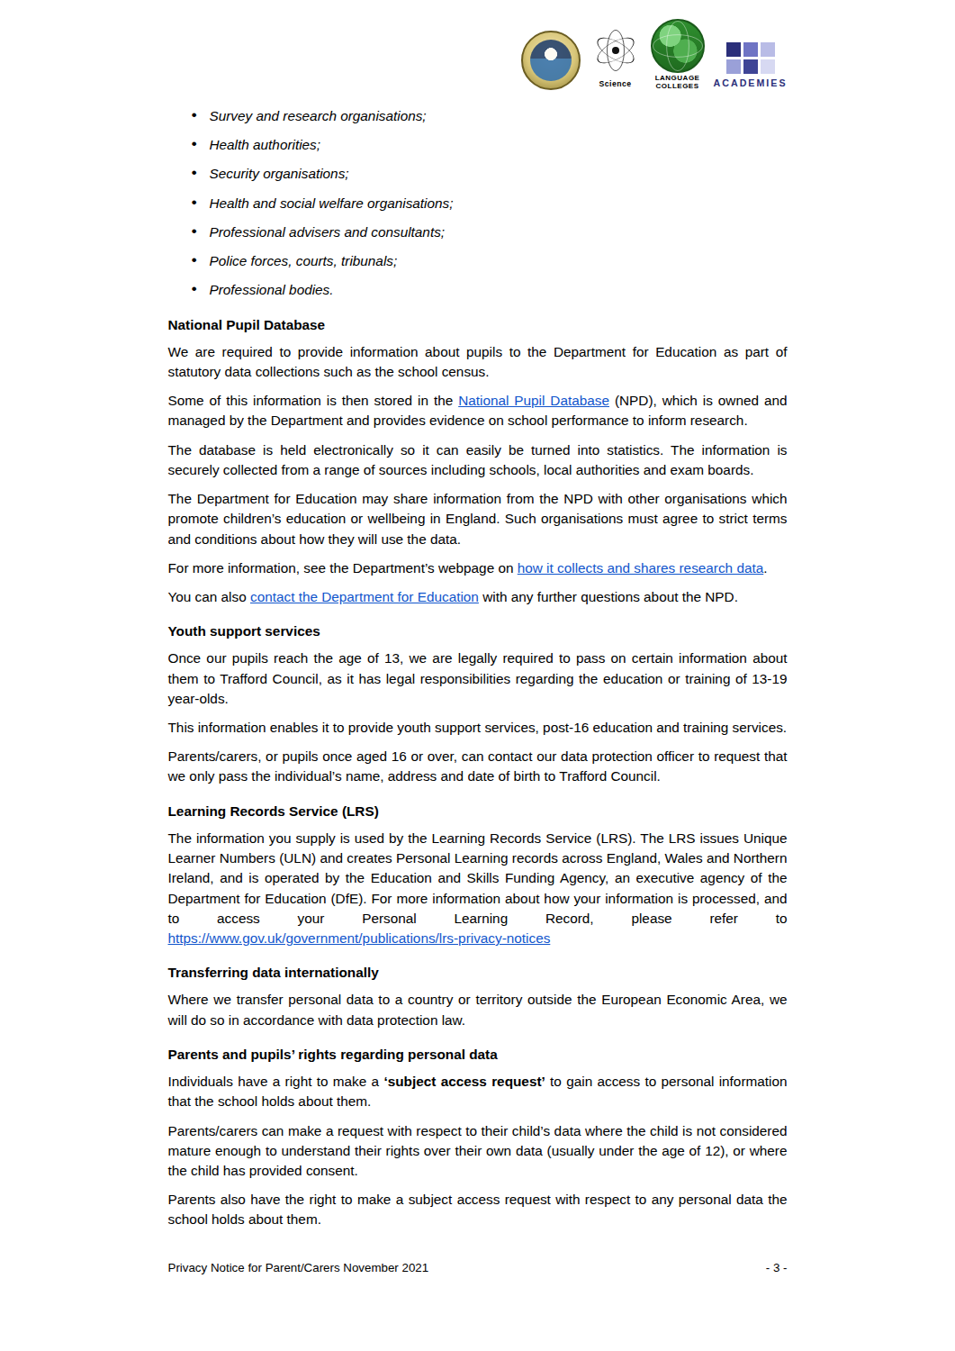Science
LANGUAGE
COLLEGES
ACADEMIES
Survey and research organisations;
Health authorities;
Security organisations;
Health and social welfare organisations;
Professional advisers and consultants;
Police forces, courts, tribunals;
Professional bodies.
National Pupil Database
We are required to provide information about pupils to the Department for Education as part of statutory data collections such as the school census.
Some of this information is then stored in the National Pupil Database (NPD), which is owned and managed by the Department and provides evidence on school performance to inform research.
The database is held electronically so it can easily be turned into statistics. The information is securely collected from a range of sources including schools, local authorities and exam boards.
The Department for Education may share information from the NPD with other organisations which promote children’s education or wellbeing in England. Such organisations must agree to strict terms and conditions about how they will use the data.
For more information, see the Department’s webpage on how it collects and shares research data.
You can also contact the Department for Education with any further questions about the NPD.
Youth support services
Once our pupils reach the age of 13, we are legally required to pass on certain information about them to Trafford Council, as it has legal responsibilities regarding the education or training of 13-19 year-olds.
This information enables it to provide youth support services, post-16 education and training services.
Parents/carers, or pupils once aged 16 or over, can contact our data protection officer to request that we only pass the individual’s name, address and date of birth to Trafford Council.
Learning Records Service (LRS)
The information you supply is used by the Learning Records Service (LRS). The LRS issues Unique Learner Numbers (ULN) and creates Personal Learning records across England, Wales and Northern Ireland, and is operated by the Education and Skills Funding Agency, an executive agency of the Department for Education (DfE). For more information about how your information is processed, and to access your Personal Learning Record, please refer to https://www.gov.uk/government/publications/lrs-privacy-notices
Transferring data internationally
Where we transfer personal data to a country or territory outside the European Economic Area, we will do so in accordance with data protection law.
Parents and pupils’ rights regarding personal data
Individuals have a right to make a ‘subject access request’ to gain access to personal information that the school holds about them.
Parents/carers can make a request with respect to their child’s data where the child is not considered mature enough to understand their rights over their own data (usually under the age of 12), or where the child has provided consent.
Parents also have the right to make a subject access request with respect to any personal data the school holds about them.
Privacy Notice for Parent/Carers November 2021 - 3 -